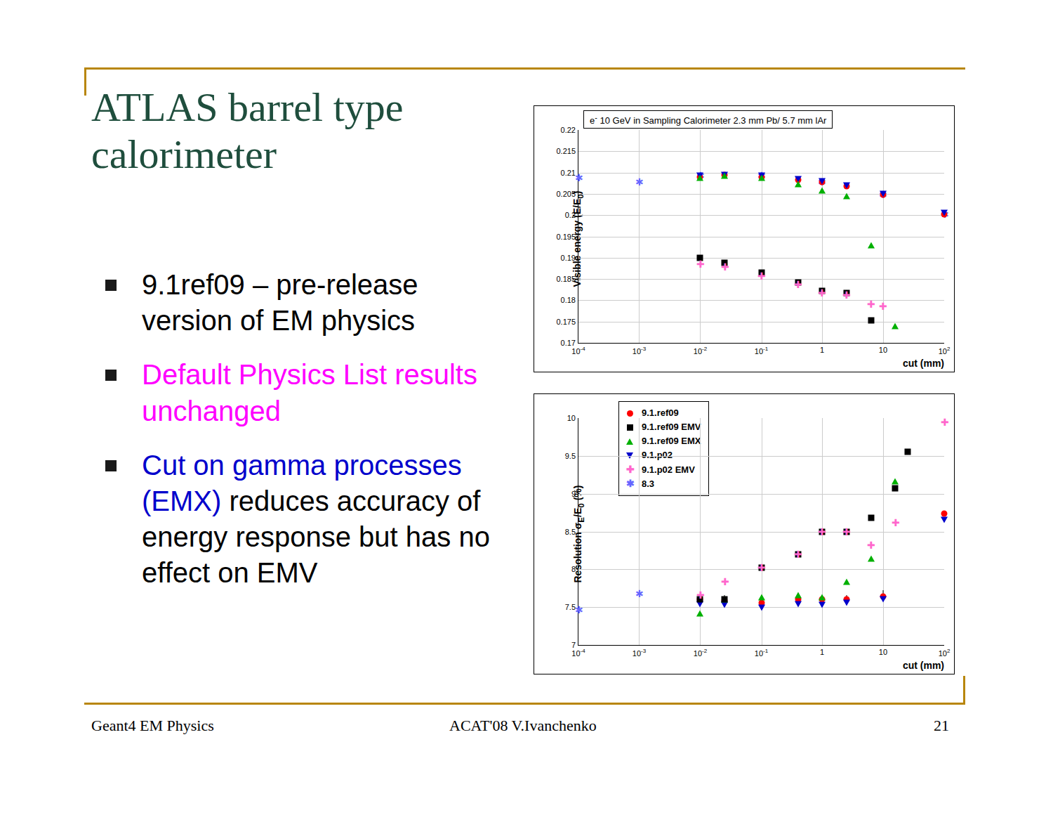ATLAS barrel type calorimeter
9.1ref09 – pre-release version of EM physics
Default Physics List results unchanged
Cut on gamma processes (EMX) reduces accuracy of energy response but has no effect on EMV
e- 10 GeV in Sampling Calorimeter 2.3 mm Pb/ 5.7 mm lAr
Visible energy (E/E0)
cut (mm)
0.22
0.215
0.21
0.205
0.2
0.195
0.19
0.185
0.18
0.175
0.17
10-4
10-3
10-2
10-1
1
10
102
✱
✱
✱
✱
✱
✱
✱
✚
✚
✚
✚
✚
✚
✚
✚
Resolution σE/E0 (%)
cut (mm)
9.1.ref09
9.1.ref09 EMV
9.1.ref09 EMX
9.1.p02
✚9.1.p02 EMV
✱8.3
10
9.5
9
8.5
8
7.5
7
10-4
10-3
10-2
10-1
1
10
102
✱
✱
✚
✚
✚
✚
✚
✚
✚
✚
✚
Geant4 EM Physics
ACAT'08 V.Ivanchenko
21